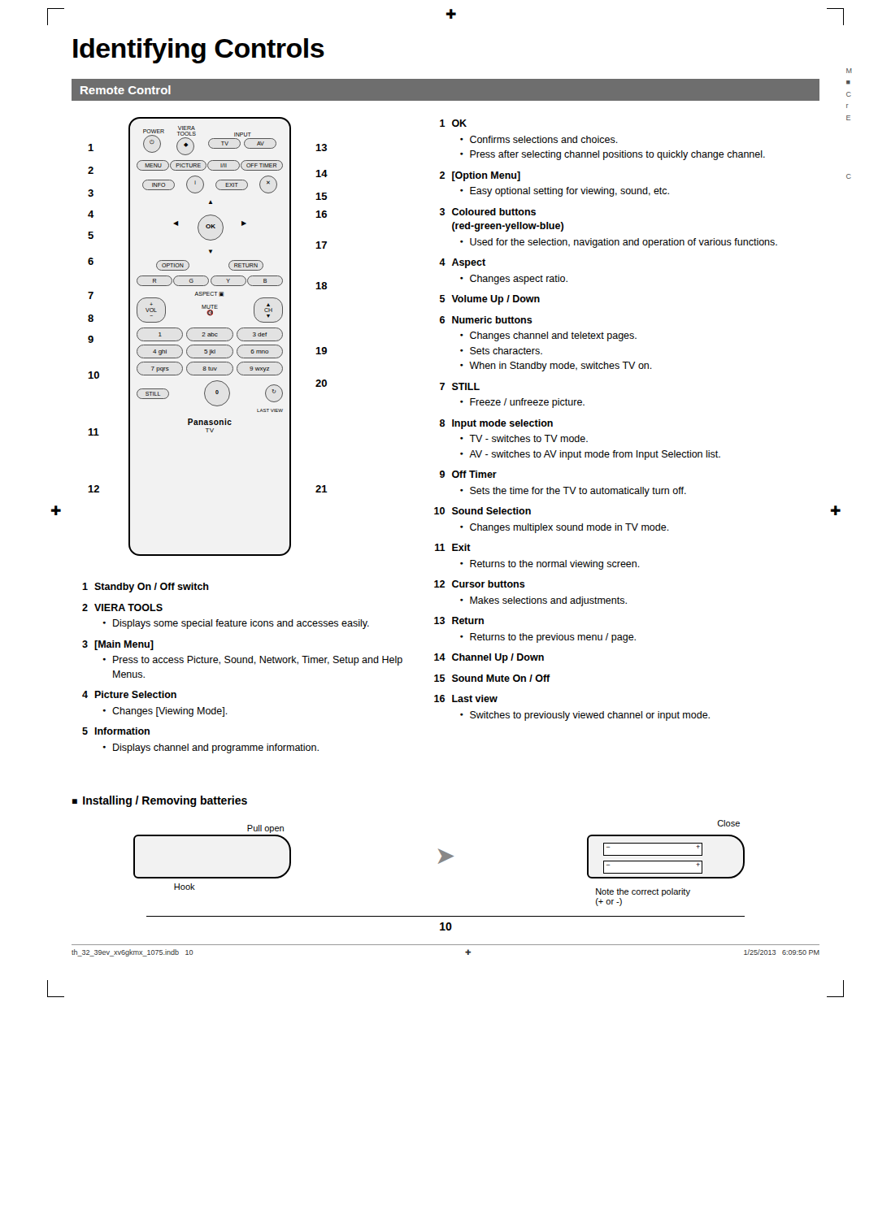✚
✚
✚
Identifying Controls
Remote Control
1
2
3
4
5
6
7
8
9
10
11
12
13
14
15
16
17
18
19
20
21
POWER
⏻
VIERA
TOOLS
◆
INPUT
TV
AV
MENU
PICTURE
I/II
OFF TIMER
INFO
i
EXIT
✕
▲
◀
OK
▶
▼
OPTION
RETURN
R
G
Y
B
ASPECT ▣
+
VOL
−
MUTE
🔇
▲
CH
▼
1
2 abc
3 def
4 ghi
5 jkl
6 mno
7 pqrs
8 tuv
9 wxyz
STILL
0
↻
LAST VIEW
PanasonicTV
Standby On / Off switch
VIERA TOOLS
Displays some special feature icons and accesses easily.
[Main Menu]
Press to access Picture, Sound, Network, Timer, Setup and Help Menus.
Picture Selection
Changes [Viewing Mode].
Information
Displays channel and programme information.
OK
Confirms selections and choices.
Press after selecting channel positions to quickly change channel.
[Option Menu]
Easy optional setting for viewing, sound, etc.
Coloured buttons
(red-green-yellow-blue)
Used for the selection, navigation and operation of various functions.
Aspect
Changes aspect ratio.
Volume Up / Down
Numeric buttons
Changes channel and teletext pages.
Sets characters.
When in Standby mode, switches TV on.
STILL
Freeze / unfreeze picture.
Input mode selection
TV - switches to TV mode.
AV - switches to AV input mode from Input Selection list.
Off Timer
Sets the time for the TV to automatically turn off.
Sound Selection
Changes multiplex sound mode in TV mode.
Exit
Returns to the normal viewing screen.
Cursor buttons
Makes selections and adjustments.
Return
Returns to the previous menu / page.
Channel Up / Down
Sound Mute On / Off
Last view
Switches to previously viewed channel or input mode.
M
■
C
r
E
C
Installing / Removing batteries
Pull open
Hook
➤
−+
−+
Close
Note the correct polarity
(+ or -)
10
th_32_39ev_xv6gkmx_1075.indb 10 ✚ 1/25/2013 6:09:50 PM